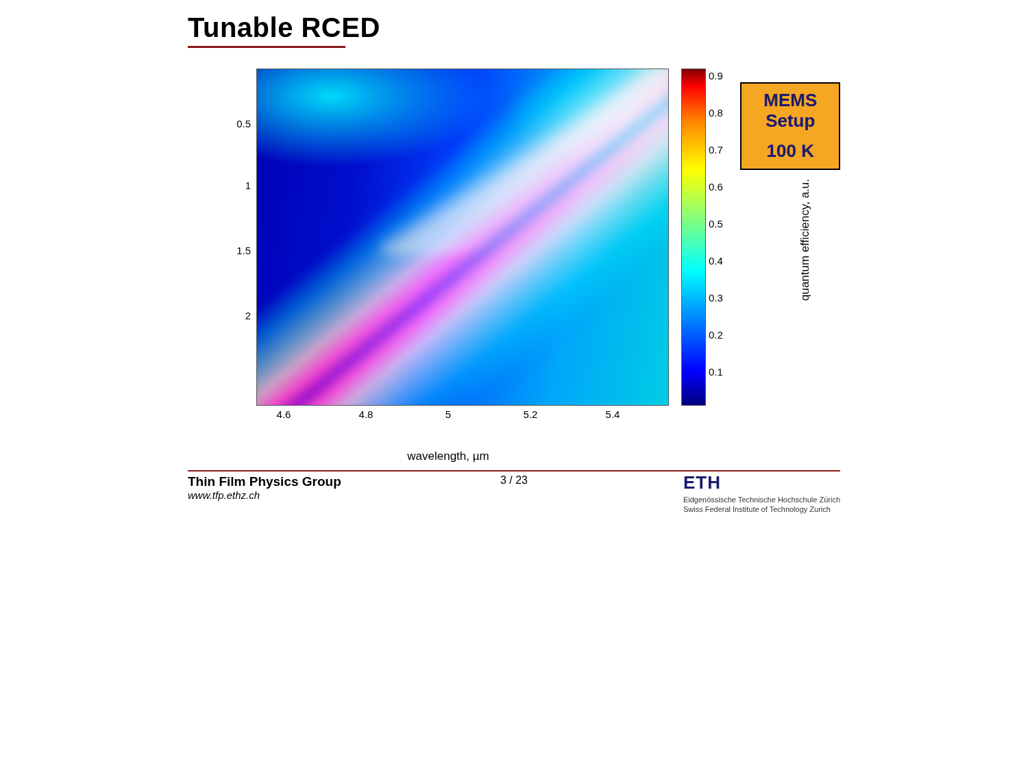Tunable RCED
reduction of cavity length, µm
0.5 1 1.5 2
4.6 4.8 5 5.2 5.4
wavelength, µm
0.9 0.8 0.7 0.6 0.5 0.4 0.3 0.2 0.1
quantum efficiency, a.u.
MEMS
Setup 100 K
Thin Film Physics Group www.tfp.ethz.ch
3 / 23
ETH
Eidgenössische Technische Hochschule Zürich
Swiss Federal Institute of Technology Zurich